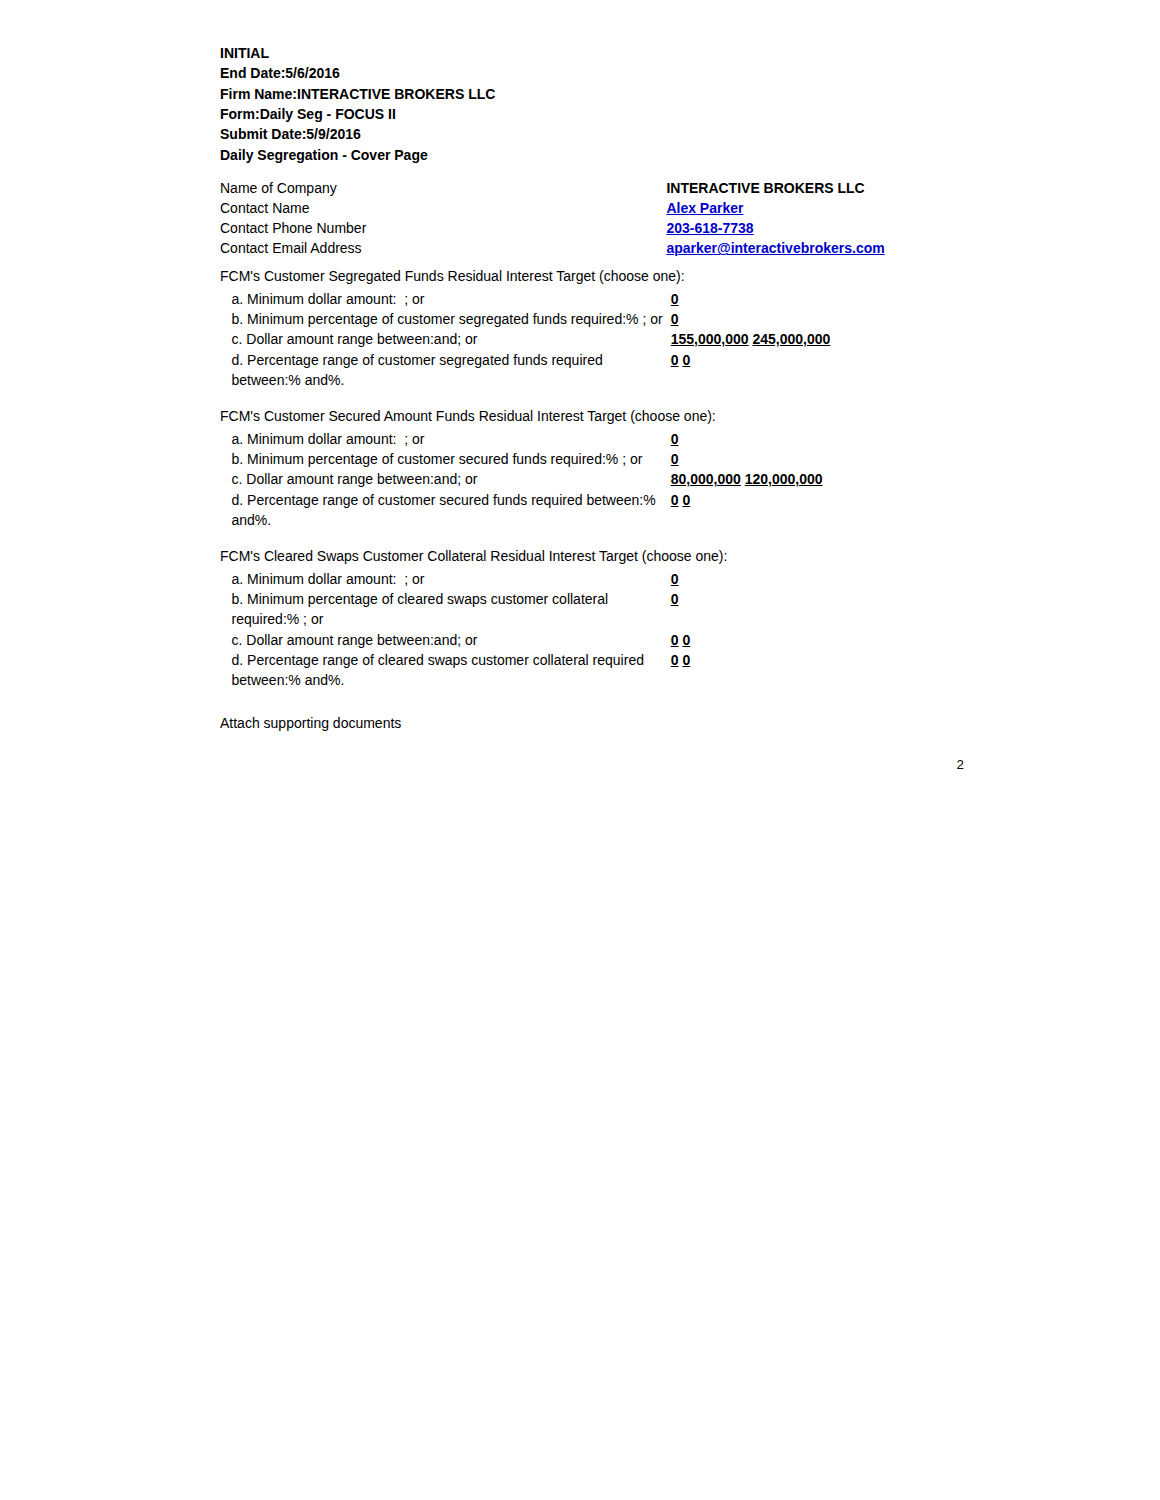INITIAL
End Date:5/6/2016
Firm Name:INTERACTIVE BROKERS LLC
Form:Daily Seg - FOCUS II
Submit Date:5/9/2016
Daily Segregation - Cover Page
Name of Company
INTERACTIVE BROKERS LLC
Contact Name
Alex Parker
Contact Phone Number
203-618-7738
Contact Email Address
aparker@interactivebrokers.com
FCM's Customer Segregated Funds Residual Interest Target (choose one):
a. Minimum dollar amount: ; or
0
b. Minimum percentage of customer segregated funds required:% ; or
0
c. Dollar amount range between:and; or
155,000,000 245,000,000
d. Percentage range of customer segregated funds required between:% and%.
0 0
FCM's Customer Secured Amount Funds Residual Interest Target (choose one):
a. Minimum dollar amount: ; or
0
b. Minimum percentage of customer secured funds required:% ; or
0
c. Dollar amount range between:and; or
80,000,000 120,000,000
d. Percentage range of customer secured funds required between:% and%.
0 0
FCM's Cleared Swaps Customer Collateral Residual Interest Target (choose one):
a. Minimum dollar amount: ; or
0
b. Minimum percentage of cleared swaps customer collateral required:% ; or
0
c. Dollar amount range between:and; or
0 0
d. Percentage range of cleared swaps customer collateral required between:% and%.
0 0
Attach supporting documents
2